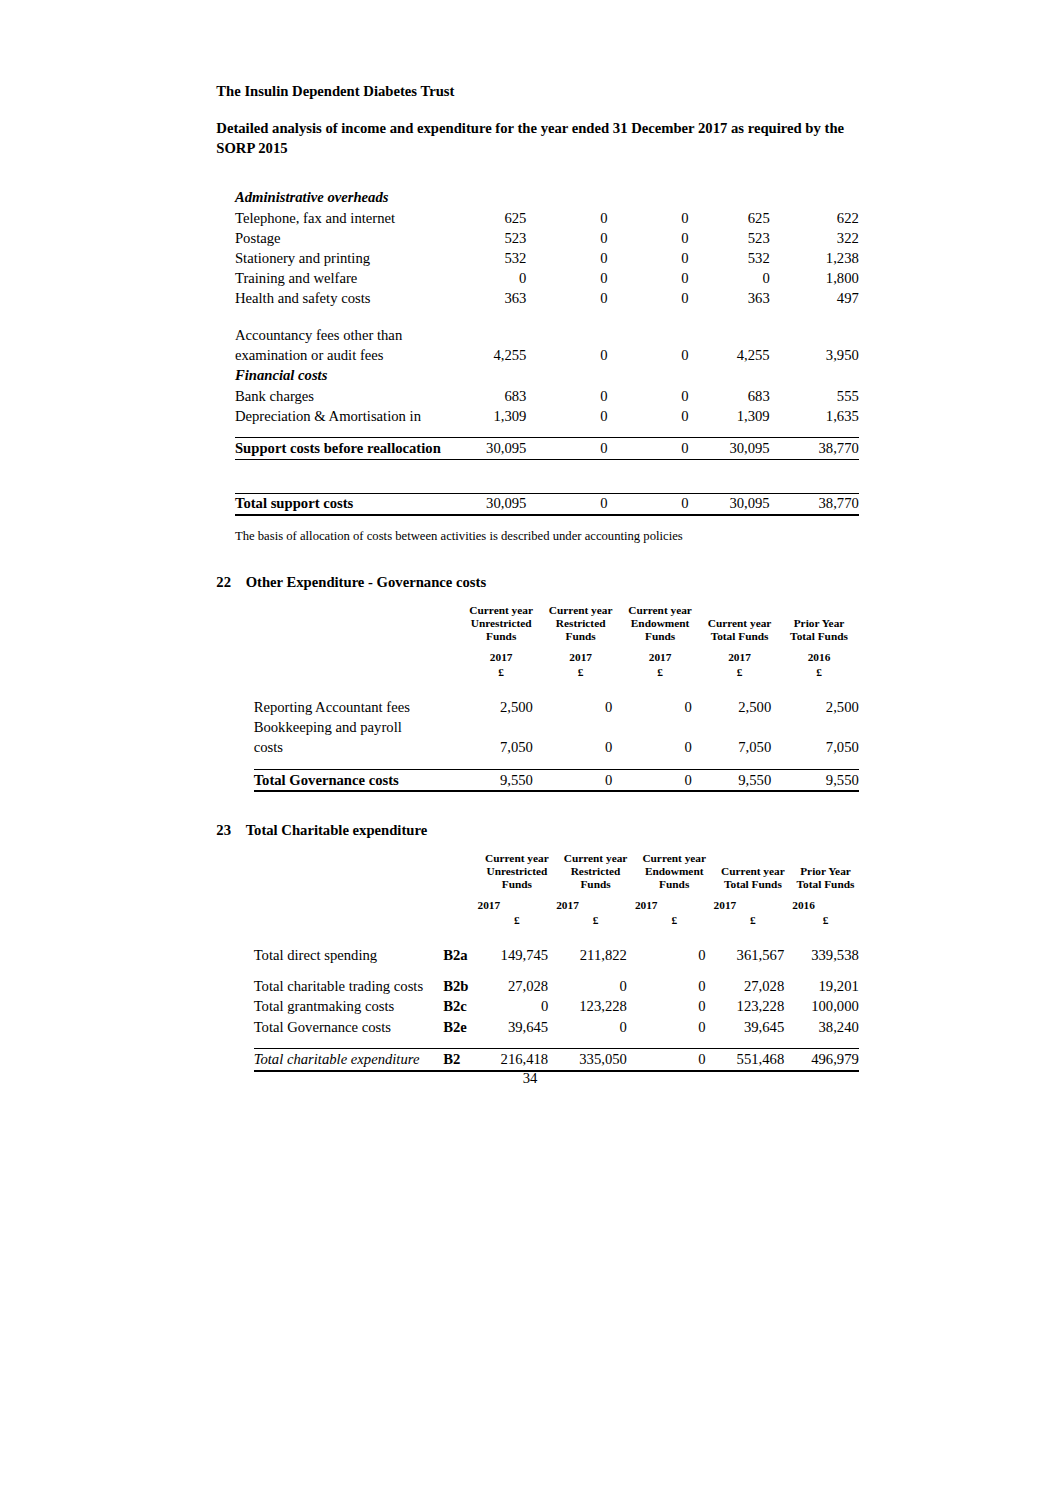The Insulin Dependent Diabetes Trust
Detailed analysis of income and expenditure for the year ended 31 December 2017 as required by the SORP 2015
| Administrative overheads | | | | | |
| Telephone, fax and internet | 625 | 0 | 0 | 625 | 622 |
| Postage | 523 | 0 | 0 | 523 | 322 |
| Stationery and printing | 532 | 0 | 0 | 532 | 1,238 |
| Training and welfare | 0 | 0 | 0 | 0 | 1,800 |
| Health and safety costs | 363 | 0 | 0 | 363 | 497 |
| Accountancy fees other than | | | | | |
| examination or audit fees | 4,255 | 0 | 0 | 4,255 | 3,950 |
| Financial costs | | | | | |
| Bank charges | 683 | 0 | 0 | 683 | 555 |
| Depreciation & Amortisation in | 1,309 | 0 | 0 | 1,309 | 1,635 |
| Support costs before reallocation | 30,095 | 0 | 0 | 30,095 | 38,770 |
| Total support costs | 30,095 | 0 | 0 | 30,095 | 38,770 |
The basis of allocation of costs between activities is described under accounting policies
22 Other Expenditure - Governance costs
| | Current year Unrestricted Funds | Current year Restricted Funds | Current year Endowment Funds | Current year Total Funds | Prior Year Total Funds |
| | 2017 | 2017 | 2017 | 2017 | 2016 |
| | £ | £ | £ | £ | £ |
| Reporting Accountant fees | 2,500 | 0 | 0 | 2,500 | 2,500 |
| Bookkeeping and payroll | | | | | |
| costs | 7,050 | 0 | 0 | 7,050 | 7,050 |
| Total Governance costs | 9,550 | 0 | 0 | 9,550 | 9,550 |
23 Total Charitable expenditure
| | | Current year Unrestricted Funds | Current year Restricted Funds | Current year Endowment Funds | Current year Total Funds | Prior Year Total Funds |
| | | 2017 | 2017 | 2017 | 2017 | 2016 |
| | | £ | £ | £ | £ | £ |
| Total direct spending | B2a | 149,745 | 211,822 | 0 | 361,567 | 339,538 |
| Total charitable trading costs | B2b | 27,028 | 0 | 0 | 27,028 | 19,201 |
| Total grantmaking costs | B2c | 0 | 123,228 | 0 | 123,228 | 100,000 |
| Total Governance costs | B2e | 39,645 | 0 | 0 | 39,645 | 38,240 |
| Total charitable expenditure | B2 | 216,418 | 335,050 | 0 | 551,468 | 496,979 |
34